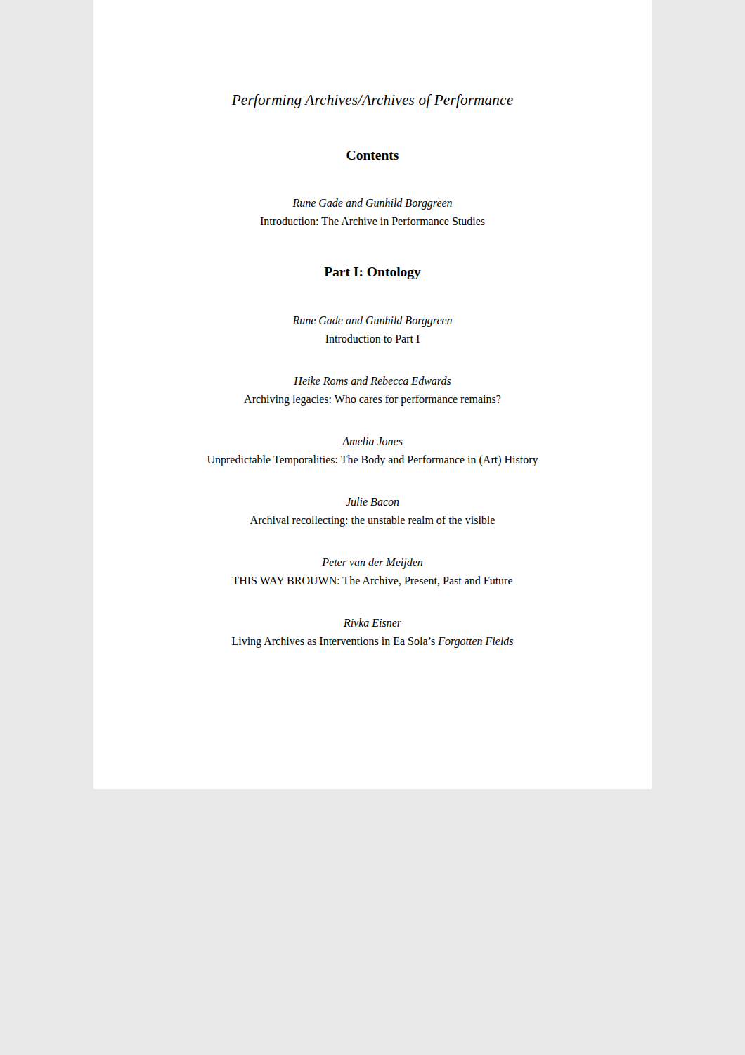Performing Archives/Archives of Performance
Contents
Rune Gade and Gunhild Borggreen Introduction: The Archive in Performance Studies
Part I: Ontology
Rune Gade and Gunhild Borggreen Introduction to Part I
Heike Roms and Rebecca Edwards Archiving legacies: Who cares for performance remains?
Amelia Jones Unpredictable Temporalities: The Body and Performance in (Art) History
Julie Bacon Archival recollecting: the unstable realm of the visible
Peter van der Meijden THIS WAY BROUWN: The Archive, Present, Past and Future
Rivka Eisner Living Archives as Interventions in Ea Sola’s Forgotten Fields